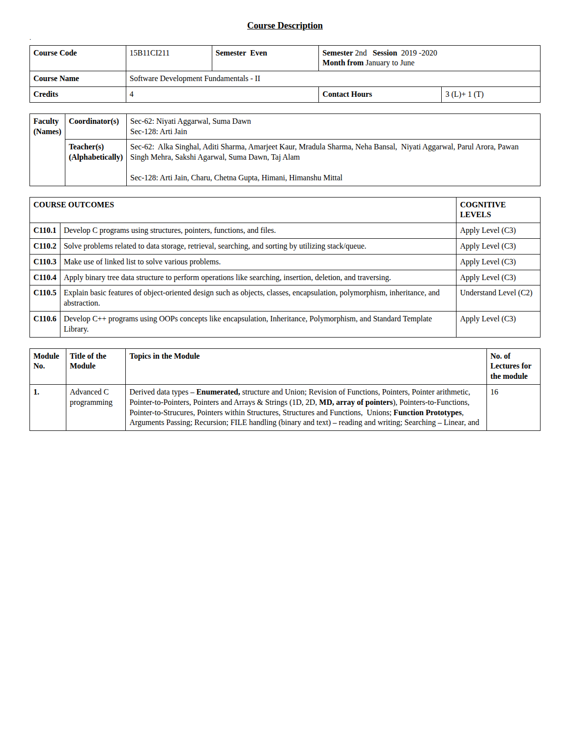Course Description
.
| Course Code | 15B11CI211 | Semester Even | Semester 2nd Session 2019 -2020 Month from January to June |
| Course Name | Software Development Fundamentals - II |
| Credits | 4 | Contact Hours | 3 (L)+ 1 (T) |
| Faculty (Names) | Coordinator(s) | Sec-62: Niyati Aggarwal, Suma Dawn Sec-128: Arti Jain |
| Teacher(s) (Alphabetically) | Sec-62: Alka Singhal, Aditi Sharma, Amarjeet Kaur, Mradula Sharma, Neha Bansal, Niyati Aggarwal, Parul Arora, Pawan Singh Mehra, Sakshi Agarwal, Suma Dawn, Taj Alam Sec-128: Arti Jain, Charu, Chetna Gupta, Himani, Himanshu Mittal |
| COURSE OUTCOMES | COGNITIVE LEVELS |
| --- | --- |
| C110.1 | Develop C programs using structures, pointers, functions, and files. | Apply Level (C3) |
| C110.2 | Solve problems related to data storage, retrieval, searching, and sorting by utilizing stack/queue. | Apply Level (C3) |
| C110.3 | Make use of linked list to solve various problems. | Apply Level (C3) |
| C110.4 | Apply binary tree data structure to perform operations like searching, insertion, deletion, and traversing. | Apply Level (C3) |
| C110.5 | Explain basic features of object-oriented design such as objects, classes, encapsulation, polymorphism, inheritance, and abstraction. | Understand Level (C2) |
| C110.6 | Develop C++ programs using OOPs concepts like encapsulation, Inheritance, Polymorphism, and Standard Template Library. | Apply Level (C3) |
| Module No. | Title of the Module | Topics in the Module | No. of Lectures for the module |
| --- | --- | --- | --- |
| 1. | Advanced C programming | Derived data types – Enumerated, structure and Union; Revision of Functions, Pointers, Pointer arithmetic, Pointer-to-Pointers, Pointers and Arrays & Strings (1D, 2D, MD, array of pointers ), Pointers-to-Functions, Pointer-to-Strucures, Pointers within Structures, Structures and Functions, Unions; Function Prototypes , Arguments Passing; Recursion; FILE handling (binary and text) – reading and writing; Searching – Linear, and | 16 |